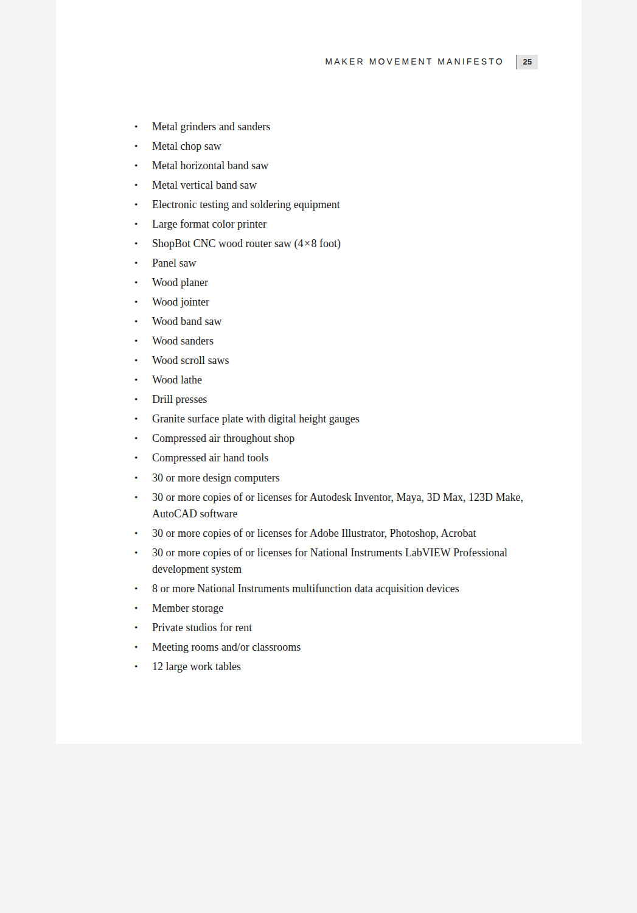Maker Movement Manifesto 25
Metal grinders and sanders
Metal chop saw
Metal horizontal band saw
Metal vertical band saw
Electronic testing and soldering equipment
Large format color printer
ShopBot CNC wood router saw (4 × 8 foot)
Panel saw
Wood planer
Wood jointer
Wood band saw
Wood sanders
Wood scroll saws
Wood lathe
Drill presses
Granite surface plate with digital height gauges
Compressed air throughout shop
Compressed air hand tools
30 or more design computers
30 or more copies of or licenses for Autodesk Inventor, Maya, 3D Max, 123D Make, AutoCAD software
30 or more copies of or licenses for Adobe Illustrator, Photoshop, Acrobat
30 or more copies of or licenses for National Instruments LabVIEW Professional development system
8 or more National Instruments multifunction data acquisition devices
Member storage
Private studios for rent
Meeting rooms and/or classrooms
12 large work tables